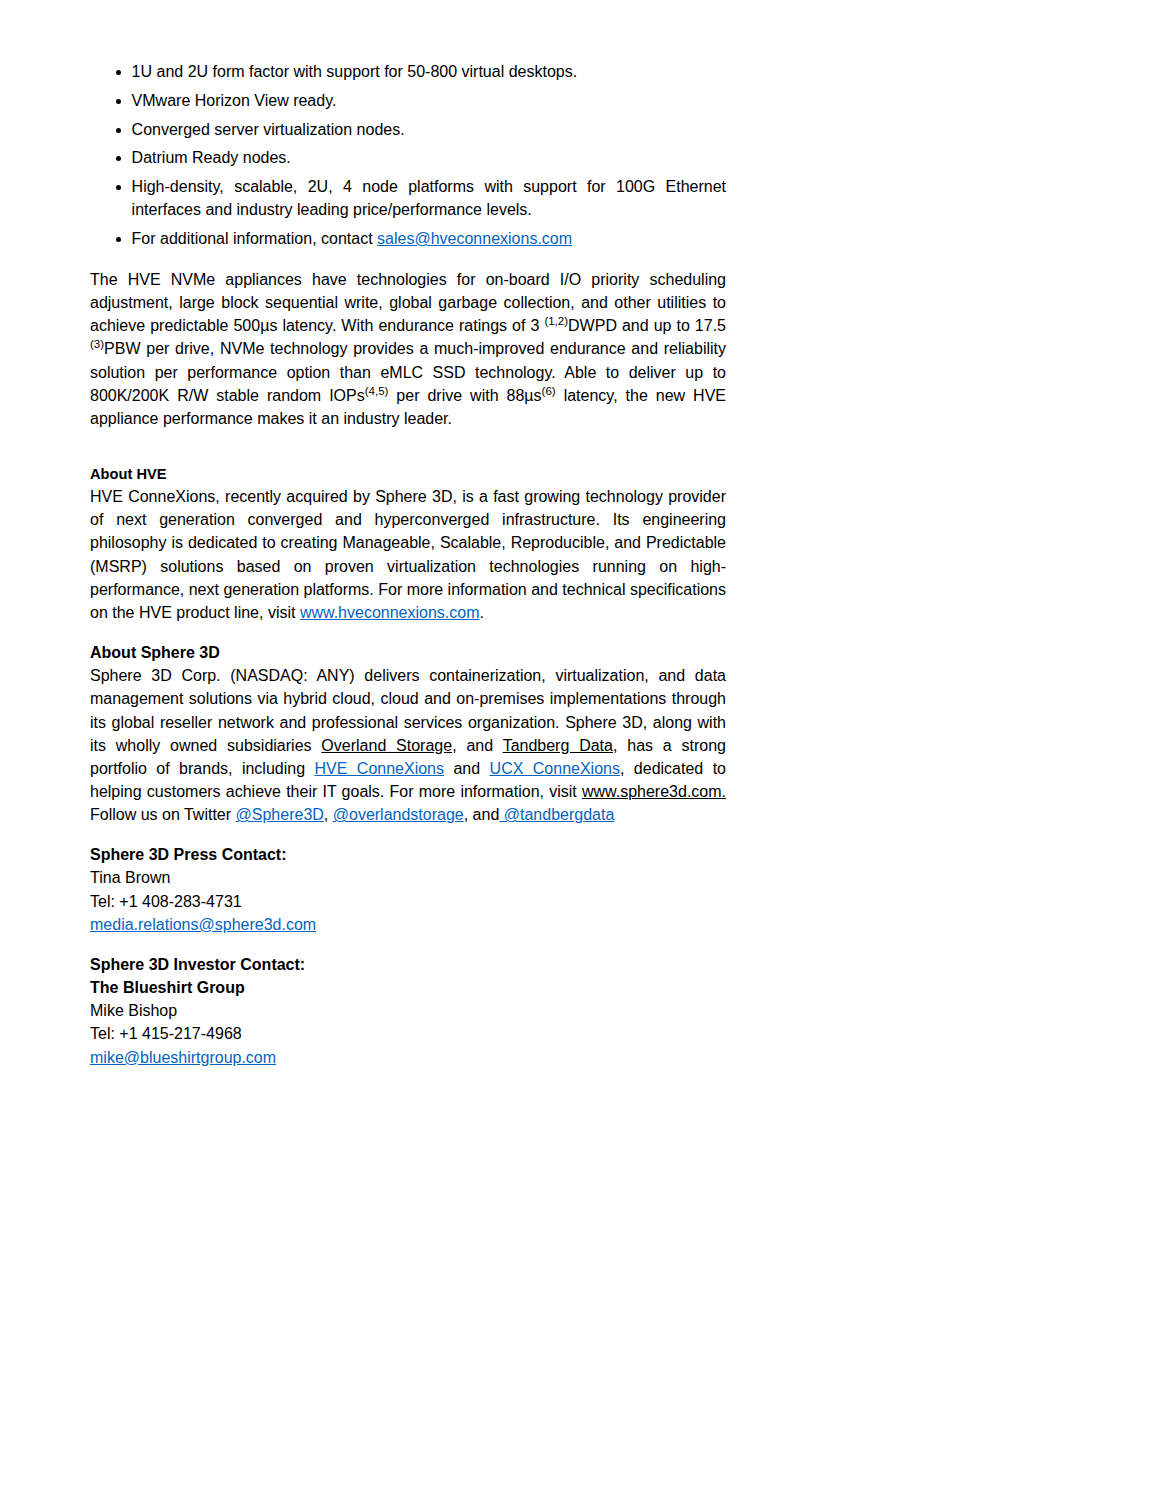1U and 2U form factor with support for 50-800 virtual desktops.
VMware Horizon View ready.
Converged server virtualization nodes.
Datrium Ready nodes.
High-density, scalable, 2U, 4 node platforms with support for 100G Ethernet interfaces and industry leading price/performance levels.
For additional information, contact sales@hveconnexions.com
The HVE NVMe appliances have technologies for on-board I/O priority scheduling adjustment, large block sequential write, global garbage collection, and other utilities to achieve predictable 500µs latency. With endurance ratings of 3 (1,2)DWPD and up to 17.5 (3)PBW per drive, NVMe technology provides a much-improved endurance and reliability solution per performance option than eMLC SSD technology. Able to deliver up to 800K/200K R/W stable random IOPs(4,5) per drive with 88µs(6) latency, the new HVE appliance performance makes it an industry leader.
About HVE
HVE ConneXions, recently acquired by Sphere 3D, is a fast growing technology provider of next generation converged and hyperconverged infrastructure. Its engineering philosophy is dedicated to creating Manageable, Scalable, Reproducible, and Predictable (MSRP) solutions based on proven virtualization technologies running on high-performance, next generation platforms. For more information and technical specifications on the HVE product line, visit www.hveconnexions.com.
About Sphere 3D
Sphere 3D Corp. (NASDAQ: ANY) delivers containerization, virtualization, and data management solutions via hybrid cloud, cloud and on-premises implementations through its global reseller network and professional services organization. Sphere 3D, along with its wholly owned subsidiaries Overland Storage, and Tandberg Data, has a strong portfolio of brands, including HVE ConneXions and UCX ConneXions, dedicated to helping customers achieve their IT goals. For more information, visit www.sphere3d.com. Follow us on Twitter @Sphere3D, @overlandstorage, and @tandbergdata
Sphere 3D Press Contact:
Tina Brown
Tel: +1 408-283-4731
media.relations@sphere3d.com
Sphere 3D Investor Contact:
The Blueshirt Group
Mike Bishop
Tel: +1 415-217-4968
mike@blueshirtgroup.com